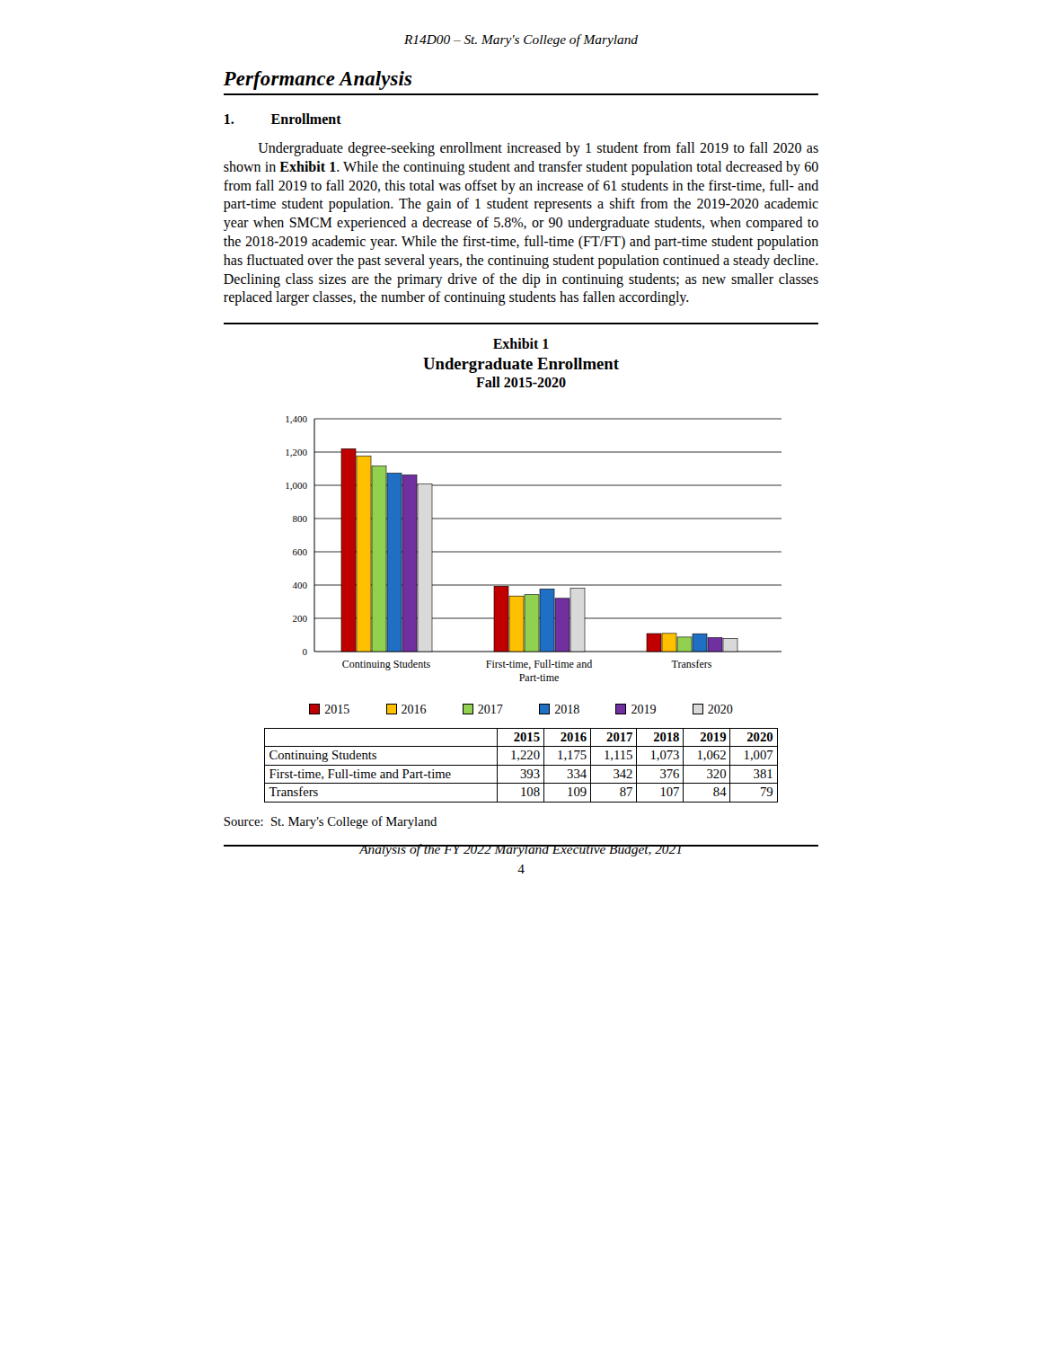R14D00 – St. Mary's College of Maryland
Performance Analysis
1. Enrollment
Undergraduate degree-seeking enrollment increased by 1 student from fall 2019 to fall 2020 as shown in Exhibit 1. While the continuing student and transfer student population total decreased by 60 from fall 2019 to fall 2020, this total was offset by an increase of 61 students in the first-time, full- and part-time student population. The gain of 1 student represents a shift from the 2019-2020 academic year when SMCM experienced a decrease of 5.8%, or 90 undergraduate students, when compared to the 2018-2019 academic year. While the first-time, full-time (FT/FT) and part-time student population has fluctuated over the past several years, the continuing student population continued a steady decline. Declining class sizes are the primary drive of the dip in continuing students; as new smaller classes replaced larger classes, the number of continuing students has fallen accordingly.
Exhibit 1
Undergraduate Enrollment
Fall 2015-2020
1,400 1,200 1,000 800 600 400 200 0 Continuing Students First-time, Full-time and Part-time Transfers
2015 2016 2017 2018 2019 2020
| | 2015 | 2016 | 2017 | 2018 | 2019 | 2020 |
| --- | --- | --- | --- | --- | --- | --- |
| Continuing Students | 1,220 | 1,175 | 1,115 | 1,073 | 1,062 | 1,007 |
| First-time, Full-time and Part-time | 393 | 334 | 342 | 376 | 320 | 381 |
| Transfers | 108 | 109 | 87 | 107 | 84 | 79 |
Source: St. Mary's College of Maryland
Analysis of the FY 2022 Maryland Executive Budget, 2021
4